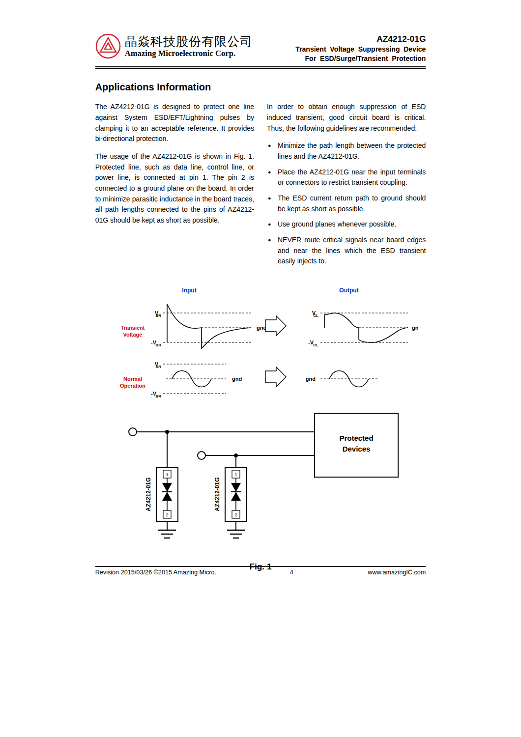晶焱科技股份有限公司
Amazing Microelectronic Corp.
AZ4212-01G
Transient Voltage Suppressing Device
For ESD/Surge/Transient Protection
Applications Information
The AZ4212-01G is designed to protect one line against System ESD/EFT/Lightning pulses by clamping it to an acceptable reference. It provides bi-directional protection.
The usage of the AZ4212-01G is shown in Fig. 1. Protected line, such as data line, control line, or power line, is connected at pin 1. The pin 2 is connected to a ground plane on the board. In order to minimize parasitic inductance in the board traces, all path lengths connected to the pins of AZ4212-01G should be kept as short as possible.
In order to obtain enough suppression of ESD induced transient, good circuit board is critical. Thus, the following guidelines are recommended:
Minimize the path length between the protected lines and the AZ4212-01G.
Place the AZ4212-01G near the input terminals or connectors to restrict transient coupling.
The ESD current return path to ground should be kept as short as possible.
Use ground planes whenever possible.
NEVER route critical signals near board edges and near the lines which the ESD transient easily injects to.
Input Output Transient Voltage V BR -V BR gnd V CL -V CL gnd Normal Operation V BR -V BR gnd gnd Protected Devices 1 2 AZ4212-01G 1 2 AZ4212-01G
Fig. 1
Revision 2015/03/26 ©2015 Amazing Micro.
4
www.amazingIC.com